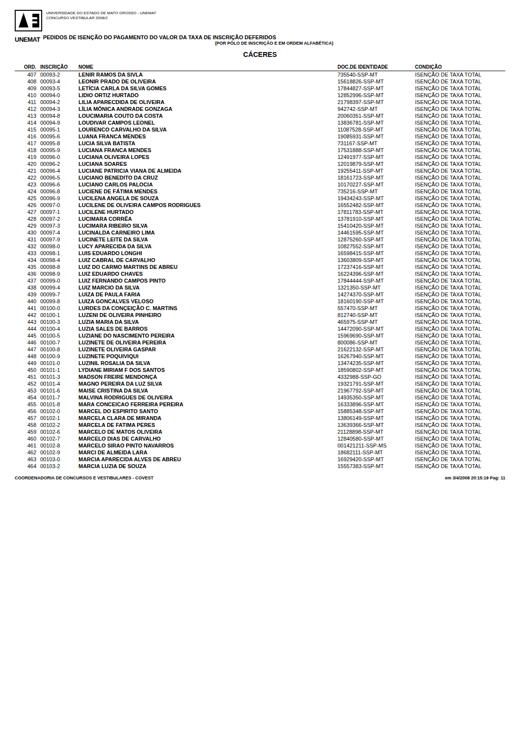UNIVERSIDADE DO ESTADO DE MATO GROSSO - UNEMAT
CONCURSO VESTIBULAR 2008/2
UNEMAT
PEDIDOS DE ISENÇÃO DO PAGAMENTO DO VALOR DA TAXA DE INSCRIÇÃO DEFERIDOS
(POR PÓLO DE INSCRIÇÃO E EM ORDEM ALFABÉTICA)
CÁCERES
| ORD. | INSCRIÇÃO | NOME | DOC.DE IDENTIDADE | CONDIÇÃO |
| --- | --- | --- | --- | --- |
| 407 | 00093-2 | LENIR RAMOS DA SIVLA | 735540-SSP-MT | ISENÇÃO DE TAXA TOTAL |
| 408 | 00093-4 | LEONIR PRADO DE OLIVEIRA | 15618826-SSP-MT | ISENÇÃO DE TAXA TOTAL |
| 409 | 00093-5 | LETÍCIA CARLA DA SILVA GOMES | 17844827-SSP-MT | ISENÇÃO DE TAXA TOTAL |
| 410 | 00094-0 | LIDIO ORTIZ HURTADO | 12852996-SSP-MT | ISENÇÃO DE TAXA TOTAL |
| 411 | 00094-2 | LILIA APARECDIDA DE OLIVEIRA | 21798397-SSP-MT | ISENÇÃO DE TAXA TOTAL |
| 412 | 00094-3 | LÍLIA MÔNICA ANDRADE GONZAGA | 942742-SSP-MT | ISENÇÃO DE TAXA TOTAL |
| 413 | 00094-8 | LOUCIMARIA COUTO DA COSTA | 20060351-SSP-MT | ISENÇÃO DE TAXA TOTAL |
| 414 | 00094-9 | LOUDIVAR CAMPOS LEONEL | 13836781-SSP-MT | ISENÇÃO DE TAXA TOTAL |
| 415 | 00095-1 | LOURENCO CARVALHO DA SILVA | 11087528-SSP-MT | ISENÇÃO DE TAXA TOTAL |
| 416 | 00095-6 | LUANA FRANCA MENDES | 19085931-SSP-MT | ISENÇÃO DE TAXA TOTAL |
| 417 | 00095-8 | LUCIA SILVA BATISTA | 731167-SSP-MT | ISENÇÃO DE TAXA TOTAL |
| 418 | 00095-9 | LUCIANA FRANCA MENDES | 17531888-SSP-MT | ISENÇÃO DE TAXA TOTAL |
| 419 | 00096-0 | LUCIANA OLIVEIRA LOPES | 12491977-SSP-MT | ISENÇÃO DE TAXA TOTAL |
| 420 | 00096-2 | LUCIANA SOARES | 12019879-SSP-MT | ISENÇÃO DE TAXA TOTAL |
| 421 | 00096-4 | LUCIANE PATRICIA VIANA DE ALMEIDA | 19255411-SSP-MT | ISENÇÃO DE TAXA TOTAL |
| 422 | 00096-5 | LUCIANO BENEDITO DA CRUZ | 18161723-SSP-MT | ISENÇÃO DE TAXA TOTAL |
| 423 | 00096-6 | LUCIANO CARLOS PALOCIA | 10170227-SSP-MT | ISENÇÃO DE TAXA TOTAL |
| 424 | 00096-8 | LUCIENE DE FÁTIMA MENDES | 735216-SSP-MT | ISENÇÃO DE TAXA TOTAL |
| 425 | 00096-9 | LUCILENA ANGELA DE SOUZA | 19434243-SSP-MT | ISENÇÃO DE TAXA TOTAL |
| 426 | 00097-0 | LUCILENE DE OLIVEIRA CAMPOS RODRIGUES | 16552482-SSP-MT | ISENÇÃO DE TAXA TOTAL |
| 427 | 00097-1 | LUCILENE HURTADO | 17811783-SSP-MT | ISENÇÃO DE TAXA TOTAL |
| 428 | 00097-2 | LUCIMARA CORRÊA | 13781910-SSP-MT | ISENÇÃO DE TAXA TOTAL |
| 429 | 00097-3 | LUCIMARA RIBEIRO SILVA | 15410420-SSP-MT | ISENÇÃO DE TAXA TOTAL |
| 430 | 00097-4 | LUCINALDA CARNEIRO LIMA | 14461595-SSP-MT | ISENÇÃO DE TAXA TOTAL |
| 431 | 00097-9 | LUCINETE LEITE DA SILVA | 12875260-SSP-MT | ISENÇÃO DE TAXA TOTAL |
| 432 | 00098-0 | LUCY APARECIDA DA SILVA | 10827552-SSP-MT | ISENÇÃO DE TAXA TOTAL |
| 433 | 00098-1 | LUIS EDUARDO LONGHI | 16598415-SSP-MT | ISENÇÃO DE TAXA TOTAL |
| 434 | 00098-4 | LUIZ CABRAL DE CARVALHO | 13603809-SSP-MT | ISENÇÃO DE TAXA TOTAL |
| 435 | 00098-8 | LUIZ DO CARMO MARTINS DE ABREU | 17237416-SSP-MT | ISENÇÃO DE TAXA TOTAL |
| 436 | 00098-9 | LUIZ EDUARDO CHAVES | 16224396-SSP-MT | ISENÇÃO DE TAXA TOTAL |
| 437 | 00099-0 | LUIZ FERNANDO CAMPOS PINTO | 17844444-SSP-MT | ISENÇÃO DE TAXA TOTAL |
| 438 | 00099-4 | LUIZ MARCIO DA SILVA | 1321350-SSP-MT | ISENÇÃO DE TAXA TOTAL |
| 439 | 00099-7 | LUIZA DE PAULA FARIA | 14274370-SSP-MT | ISENÇÃO DE TAXA TOTAL |
| 440 | 00099-8 | LUIZA GONCALVES VELOSO | 18160190-SSP-MT | ISENÇÃO DE TAXA TOTAL |
| 441 | 00100-0 | LURDES DA CONÇEIÇÃO C. MARTINS | 557470-SSP-MT | ISENÇÃO DE TAXA TOTAL |
| 442 | 00100-1 | LUZENI DE OLIVEIRA PINHEIRO | 812740-SSP-MT | ISENÇÃO DE TAXA TOTAL |
| 443 | 00100-3 | LUZIA MARIA DA SILVA | 465975-SSP-MT | ISENÇÃO DE TAXA TOTAL |
| 444 | 00100-4 | LUZIA SALES DE BARROS | 14472090-SSP-MT | ISENÇÃO DE TAXA TOTAL |
| 445 | 00100-5 | LUZIANE DO NASCIMENTO PEREIRA | 15969690-SSP-MT | ISENÇÃO DE TAXA TOTAL |
| 446 | 00100-7 | LUZINETE DE OLIVEIRA PEREIRA | 800086-SSP-MT | ISENÇÃO DE TAXA TOTAL |
| 447 | 00100-8 | LUZINETE OLIVEIRA GASPAR | 21622132-SSP-MT | ISENÇÃO DE TAXA TOTAL |
| 448 | 00100-9 | LUZINETE POQUIVIQUI | 16267940-SSP-MT | ISENÇÃO DE TAXA TOTAL |
| 449 | 00101-0 | LUZINIL ROSALIA DA SILVA | 13474235-SSP-MT | ISENÇÃO DE TAXA TOTAL |
| 450 | 00101-1 | LYDIANE MIRIAM F DOS SANTOS | 18590802-SSP-MT | ISENÇÃO DE TAXA TOTAL |
| 451 | 00101-3 | MADSON FREIRE MENDONÇA | 4332988-SSP-GO | ISENÇÃO DE TAXA TOTAL |
| 452 | 00101-4 | MAGNO PEREIRA DA LUZ SILVA | 19321791-SSP-MT | ISENÇÃO DE TAXA TOTAL |
| 453 | 00101-6 | MAISE CRISTINA DA SILVA | 21967792-SSP-MT | ISENÇÃO DE TAXA TOTAL |
| 454 | 00101-7 | MALVINA RODRIGUES DE OLIVEIRA | 14935350-SSP-MT | ISENÇÃO DE TAXA TOTAL |
| 455 | 00101-8 | MARA CONCEICAO FERREIRA PEREIRA | 16333896-SSP-MT | ISENÇÃO DE TAXA TOTAL |
| 456 | 00102-0 | MARCEL DO ESPIRITO SANTO | 15885348-SSP-MT | ISENÇÃO DE TAXA TOTAL |
| 457 | 00102-1 | MARCELA CLARA DE MIRANDA | 13806149-SSP-MT | ISENÇÃO DE TAXA TOTAL |
| 458 | 00102-2 | MARCELA DE FATIMA PERES | 13639366-SSP-MT | ISENÇÃO DE TAXA TOTAL |
| 459 | 00102-6 | MARCELO DE MATOS OLIVEIRA | 21128898-SSP-MT | ISENÇÃO DE TAXA TOTAL |
| 460 | 00102-7 | MARCELO DIAS DE CARVALHO | 12840580-SSP-MT | ISENÇÃO DE TAXA TOTAL |
| 461 | 00102-8 | MARCELO SIRAO PINTO NAVARROS | 001421211-SSP-MS | ISENÇÃO DE TAXA TOTAL |
| 462 | 00102-9 | MARCI DE ALMEIDA LARA | 18682111-SSP-MT | ISENÇÃO DE TAXA TOTAL |
| 463 | 00103-0 | MARCIA APARECIDA ALVES DE ABREU | 16929420-SSP-MT | ISENÇÃO DE TAXA TOTAL |
| 464 | 00103-2 | MARCIA LUZIA DE SOUZA | 15557383-SSP-MT | ISENÇÃO DE TAXA TOTAL |
COORDENADORIA DE CONCURSOS E VESTIBULARES - COVEST em 3/4/2008 20:15:19 Pag: 11